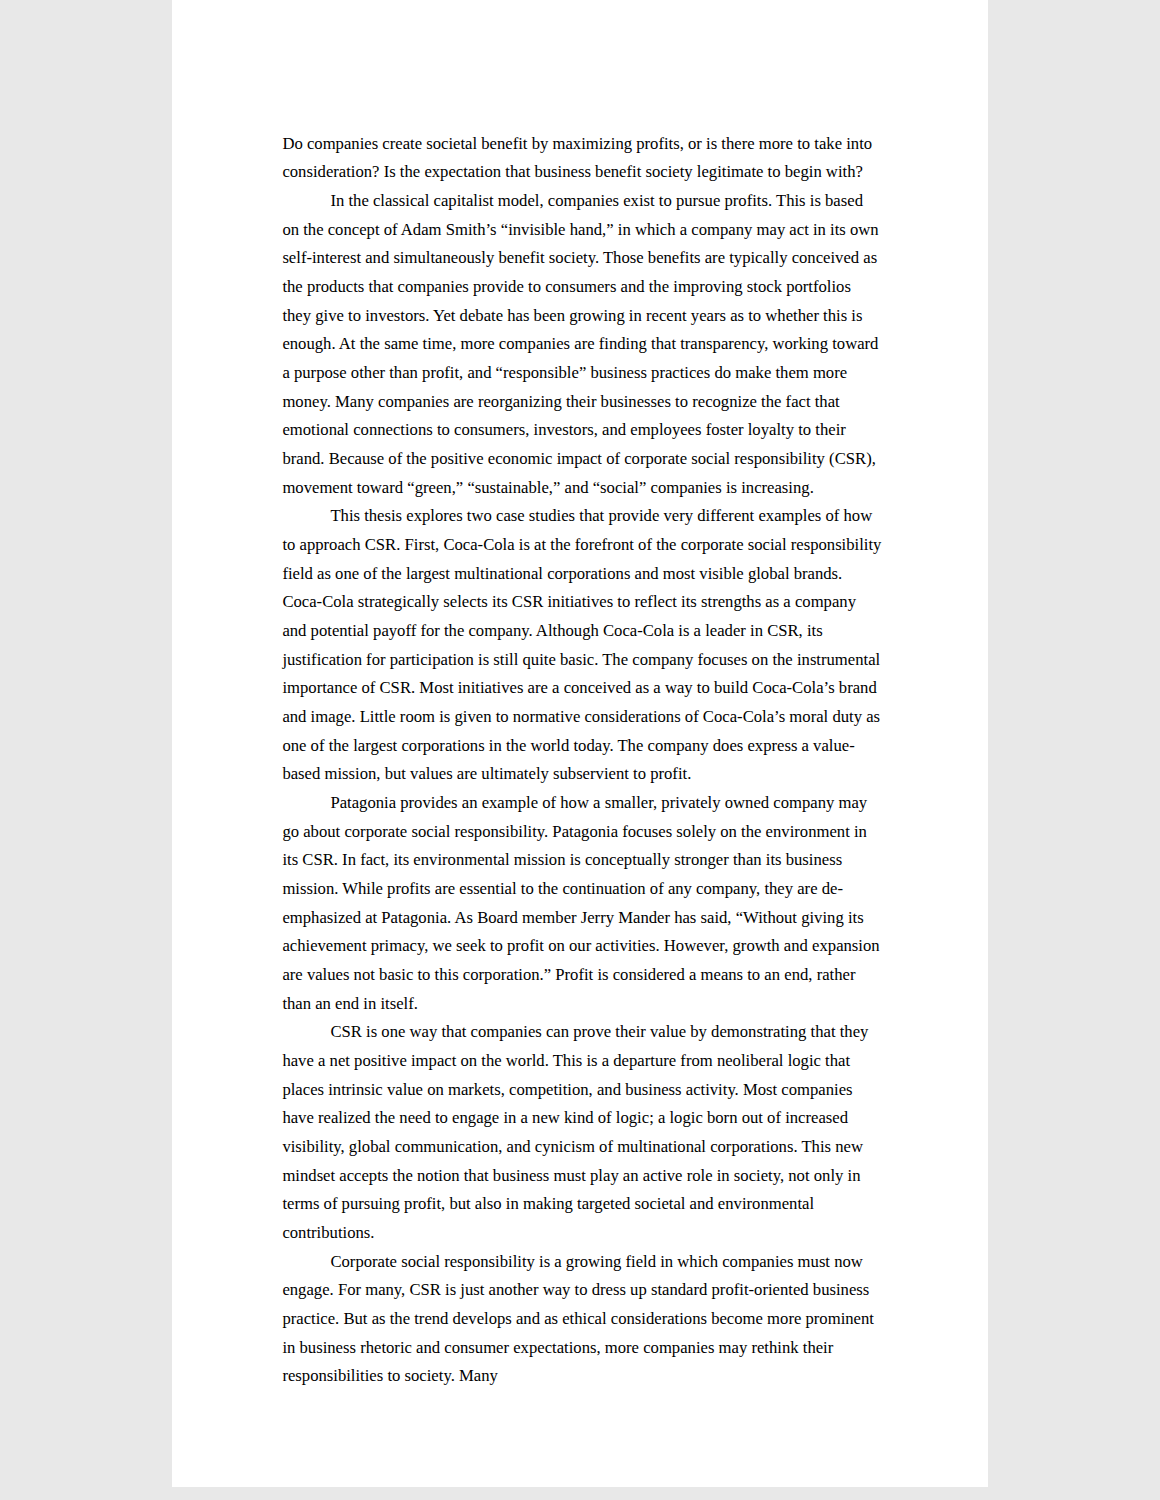Do companies create societal benefit by maximizing profits, or is there more to take into consideration? Is the expectation that business benefit society legitimate to begin with?
In the classical capitalist model, companies exist to pursue profits. This is based on the concept of Adam Smith’s “invisible hand,” in which a company may act in its own self-interest and simultaneously benefit society. Those benefits are typically conceived as the products that companies provide to consumers and the improving stock portfolios they give to investors. Yet debate has been growing in recent years as to whether this is enough. At the same time, more companies are finding that transparency, working toward a purpose other than profit, and “responsible” business practices do make them more money. Many companies are reorganizing their businesses to recognize the fact that emotional connections to consumers, investors, and employees foster loyalty to their brand. Because of the positive economic impact of corporate social responsibility (CSR), movement toward “green,” “sustainable,” and “social” companies is increasing.
This thesis explores two case studies that provide very different examples of how to approach CSR. First, Coca-Cola is at the forefront of the corporate social responsibility field as one of the largest multinational corporations and most visible global brands. Coca-Cola strategically selects its CSR initiatives to reflect its strengths as a company and potential payoff for the company. Although Coca-Cola is a leader in CSR, its justification for participation is still quite basic. The company focuses on the instrumental importance of CSR. Most initiatives are a conceived as a way to build Coca-Cola’s brand and image. Little room is given to normative considerations of Coca-Cola’s moral duty as one of the largest corporations in the world today. The company does express a value-based mission, but values are ultimately subservient to profit.
Patagonia provides an example of how a smaller, privately owned company may go about corporate social responsibility. Patagonia focuses solely on the environment in its CSR. In fact, its environmental mission is conceptually stronger than its business mission. While profits are essential to the continuation of any company, they are de-emphasized at Patagonia. As Board member Jerry Mander has said, “Without giving its achievement primacy, we seek to profit on our activities. However, growth and expansion are values not basic to this corporation.” Profit is considered a means to an end, rather than an end in itself.
CSR is one way that companies can prove their value by demonstrating that they have a net positive impact on the world. This is a departure from neoliberal logic that places intrinsic value on markets, competition, and business activity. Most companies have realized the need to engage in a new kind of logic; a logic born out of increased visibility, global communication, and cynicism of multinational corporations. This new mindset accepts the notion that business must play an active role in society, not only in terms of pursuing profit, but also in making targeted societal and environmental contributions.
Corporate social responsibility is a growing field in which companies must now engage. For many, CSR is just another way to dress up standard profit-oriented business practice. But as the trend develops and as ethical considerations become more prominent in business rhetoric and consumer expectations, more companies may rethink their responsibilities to society. Many